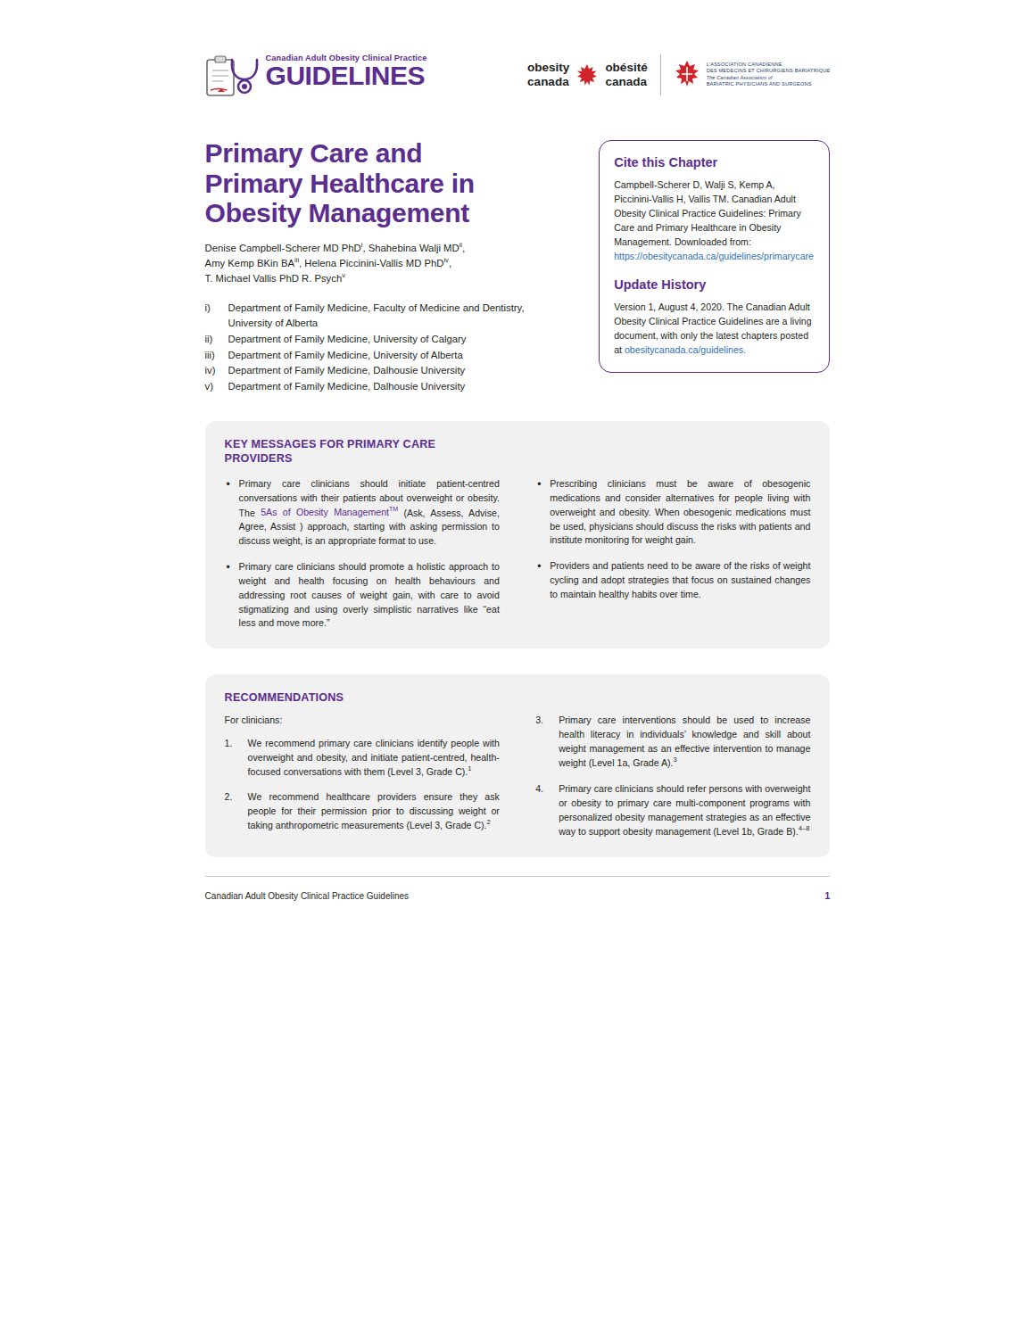Canadian Adult Obesity Clinical Practice
GUIDELINES
obesity canada
obésité canada
L'ASSOCIATION CANADIENNE
des MEDECINS et CHIRURGIENS BARIATRIQUE
The Canadian Association of
BARIATRIC PHYSICIANS and SURGEONS
Primary Care and
Primary Healthcare in
Obesity Management
Denise Campbell-Scherer MD PhDi, Shahebina Walji MDii,
Amy Kemp BKin BAiii, Helena Piccinini-Vallis MD PhDiv,
T. Michael Vallis PhD R. Psychv
i) Department of Family Medicine, Faculty of Medicine and Dentistry, University of Alberta
ii) Department of Family Medicine, University of Calgary
iii) Department of Family Medicine, University of Alberta
iv) Department of Family Medicine, Dalhousie University
v) Department of Family Medicine, Dalhousie University
Cite this Chapter
Campbell-Scherer D, Walji S, Kemp A, Piccinini-Vallis H, Vallis TM. Canadian Adult Obesity Clinical Practice Guidelines: Primary Care and Primary Healthcare in Obesity Management. Downloaded from: https://obesitycanada.ca/guidelines/primarycare
Update History
Version 1, August 4, 2020. The Canadian Adult Obesity Clinical Practice Guidelines are a living document, with only the latest chapters posted at obesitycanada.ca/guidelines.
KEY MESSAGES FOR PRIMARY CARE
PROVIDERS
Primary care clinicians should initiate patient-centred conversations with their patients about overweight or obesity. The 5As of Obesity ManagementTM (Ask, Assess, Advise, Agree, Assist ) approach, starting with asking permission to discuss weight, is an appropriate format to use.
Primary care clinicians should promote a holistic approach to weight and health focusing on health behaviours and addressing root causes of weight gain, with care to avoid stigmatizing and using overly simplistic narratives like “eat less and move more.”
Prescribing clinicians must be aware of obesogenic medications and consider alternatives for people living with overweight and obesity. When obesogenic medications must be used, physicians should discuss the risks with patients and institute monitoring for weight gain.
Providers and patients need to be aware of the risks of weight cycling and adopt strategies that focus on sustained changes to maintain healthy habits over time.
RECOMMENDATIONS
For clinicians:
1. We recommend primary care clinicians identify people with overweight and obesity, and initiate patient-centred, health-focused conversations with them (Level 3, Grade C).1
2. We recommend healthcare providers ensure they ask people for their permission prior to discussing weight or taking anthropometric measurements (Level 3, Grade C).2
3. Primary care interventions should be used to increase health literacy in individuals’ knowledge and skill about weight management as an effective intervention to manage weight (Level 1a, Grade A).3
4. Primary care clinicians should refer persons with overweight or obesity to primary care multi-component programs with personalized obesity management strategies as an effective way to support obesity management (Level 1b, Grade B).4–8
Canadian Adult Obesity Clinical Practice Guidelines 1